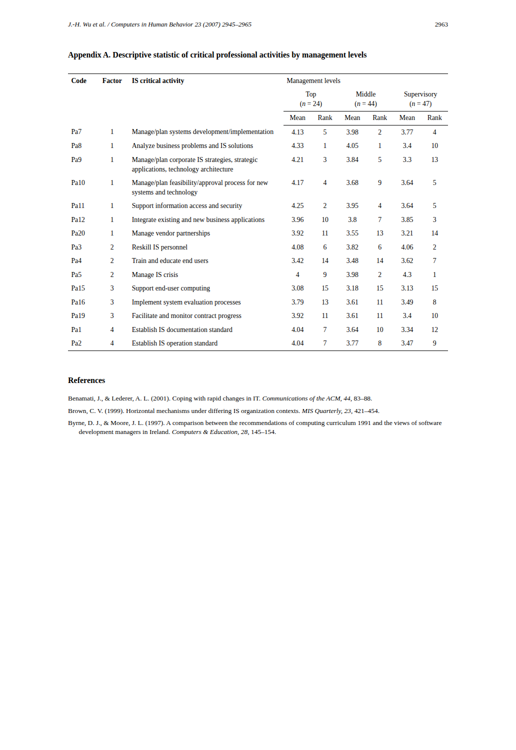J.-H. Wu et al. / Computers in Human Behavior 23 (2007) 2945–2965 2963
Appendix A. Descriptive statistic of critical professional activities by management levels
| Code | Factor | IS critical activity | Management levels |
| --- | --- | --- | --- |
| Top ( n = 24) | Middle ( n = 44) | Supervisory ( n = 47) |
| Mean | Rank | Mean | Rank | Mean | Rank |
| Pa7 | 1 | Manage/plan systems development/implementation | 4.13 | 5 | 3.98 | 2 | 3.77 | 4 |
| Pa8 | 1 | Analyze business problems and IS solutions | 4.33 | 1 | 4.05 | 1 | 3.4 | 10 |
| Pa9 | 1 | Manage/plan corporate IS strategies, strategic applications, technology architecture | 4.21 | 3 | 3.84 | 5 | 3.3 | 13 |
| Pa10 | 1 | Manage/plan feasibility/approval process for new systems and technology | 4.17 | 4 | 3.68 | 9 | 3.64 | 5 |
| Pa11 | 1 | Support information access and security | 4.25 | 2 | 3.95 | 4 | 3.64 | 5 |
| Pa12 | 1 | Integrate existing and new business applications | 3.96 | 10 | 3.8 | 7 | 3.85 | 3 |
| Pa20 | 1 | Manage vendor partnerships | 3.92 | 11 | 3.55 | 13 | 3.21 | 14 |
| Pa3 | 2 | Reskill IS personnel | 4.08 | 6 | 3.82 | 6 | 4.06 | 2 |
| Pa4 | 2 | Train and educate end users | 3.42 | 14 | 3.48 | 14 | 3.62 | 7 |
| Pa5 | 2 | Manage IS crisis | 4 | 9 | 3.98 | 2 | 4.3 | 1 |
| Pa15 | 3 | Support end-user computing | 3.08 | 15 | 3.18 | 15 | 3.13 | 15 |
| Pa16 | 3 | Implement system evaluation processes | 3.79 | 13 | 3.61 | 11 | 3.49 | 8 |
| Pa19 | 3 | Facilitate and monitor contract progress | 3.92 | 11 | 3.61 | 11 | 3.4 | 10 |
| Pa1 | 4 | Establish IS documentation standard | 4.04 | 7 | 3.64 | 10 | 3.34 | 12 |
| Pa2 | 4 | Establish IS operation standard | 4.04 | 7 | 3.77 | 8 | 3.47 | 9 |
References
Benamati, J., & Lederer, A. L. (2001). Coping with rapid changes in IT. Communications of the ACM, 44, 83–88.
Brown, C. V. (1999). Horizontal mechanisms under differing IS organization contexts. MIS Quarterly, 23, 421–454.
Byrne, D. J., & Moore, J. L. (1997). A comparison between the recommendations of computing curriculum 1991 and the views of software development managers in Ireland. Computers & Education, 28, 145–154.